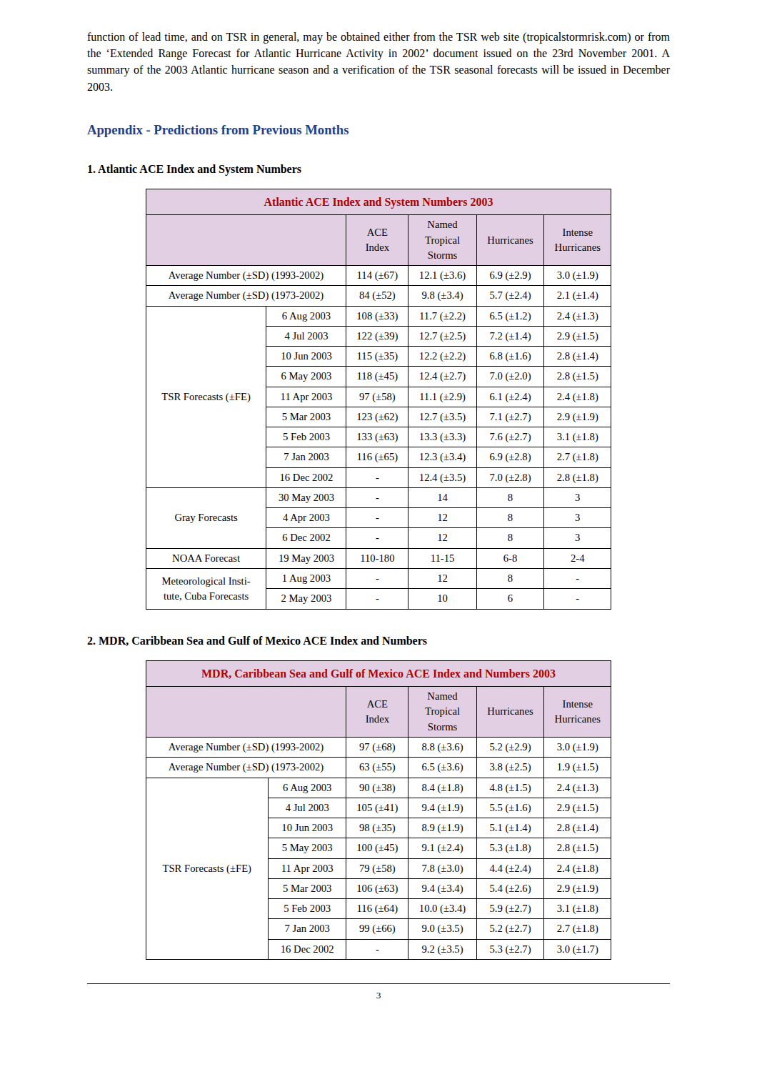function of lead time, and on TSR in general, may be obtained either from the TSR web site (tropicalstormrisk.com) or from the ‘Extended Range Forecast for Atlantic Hurricane Activity in 2002’ document issued on the 23rd November 2001. A summary of the 2003 Atlantic hurricane season and a verification of the TSR seasonal forecasts will be issued in December 2003.
Appendix - Predictions from Previous Months
1. Atlantic ACE Index and System Numbers
Atlantic ACE Index and System Numbers 2003
| | ACE Index | Named Tropical Storms | Hurricanes | Intense Hurricanes |
| --- | --- | --- | --- | --- |
| Average Number (±SD) (1993-2002) | 114 (±67) | 12.1 (±3.6) | 6.9 (±2.9) | 3.0 (±1.9) |
| Average Number (±SD) (1973-2002) | 84 (±52) | 9.8 (±3.4) | 5.7 (±2.4) | 2.1 (±1.4) |
| TSR Forecasts (±FE) | 6 Aug 2003 | 108 (±33) | 11.7 (±2.2) | 6.5 (±1.2) | 2.4 (±1.3) |
| 4 Jul 2003 | 122 (±39) | 12.7 (±2.5) | 7.2 (±1.4) | 2.9 (±1.5) |
| 10 Jun 2003 | 115 (±35) | 12.2 (±2.2) | 6.8 (±1.6) | 2.8 (±1.4) |
| 6 May 2003 | 118 (±45) | 12.4 (±2.7) | 7.0 (±2.0) | 2.8 (±1.5) |
| 11 Apr 2003 | 97 (±58) | 11.1 (±2.9) | 6.1 (±2.4) | 2.4 (±1.8) |
| 5 Mar 2003 | 123 (±62) | 12.7 (±3.5) | 7.1 (±2.7) | 2.9 (±1.9) |
| 5 Feb 2003 | 133 (±63) | 13.3 (±3.3) | 7.6 (±2.7) | 3.1 (±1.8) |
| 7 Jan 2003 | 116 (±65) | 12.3 (±3.4) | 6.9 (±2.8) | 2.7 (±1.8) |
| 16 Dec 2002 | - | 12.4 (±3.5) | 7.0 (±2.8) | 2.8 (±1.8) |
| Gray Forecasts | 30 May 2003 | - | 14 | 8 | 3 |
| 4 Apr 2003 | - | 12 | 8 | 3 |
| 6 Dec 2002 | - | 12 | 8 | 3 |
| NOAA Forecast | 19 May 2003 | 110-180 | 11-15 | 6-8 | 2-4 |
| Meteorological Insti- tute, Cuba Forecasts | 1 Aug 2003 | - | 12 | 8 | - |
| 2 May 2003 | - | 10 | 6 | - |
2. MDR, Caribbean Sea and Gulf of Mexico ACE Index and Numbers
MDR, Caribbean Sea and Gulf of Mexico ACE Index and Numbers 2003
| | ACE Index | Named Tropical Storms | Hurricanes | Intense Hurricanes |
| --- | --- | --- | --- | --- |
| Average Number (±SD) (1993-2002) | 97 (±68) | 8.8 (±3.6) | 5.2 (±2.9) | 3.0 (±1.9) |
| Average Number (±SD) (1973-2002) | 63 (±55) | 6.5 (±3.6) | 3.8 (±2.5) | 1.9 (±1.5) |
| TSR Forecasts (±FE) | 6 Aug 2003 | 90 (±38) | 8.4 (±1.8) | 4.8 (±1.5) | 2.4 (±1.3) |
| 4 Jul 2003 | 105 (±41) | 9.4 (±1.9) | 5.5 (±1.6) | 2.9 (±1.5) |
| 10 Jun 2003 | 98 (±35) | 8.9 (±1.9) | 5.1 (±1.4) | 2.8 (±1.4) |
| 5 May 2003 | 100 (±45) | 9.1 (±2.4) | 5.3 (±1.8) | 2.8 (±1.5) |
| 11 Apr 2003 | 79 (±58) | 7.8 (±3.0) | 4.4 (±2.4) | 2.4 (±1.8) |
| 5 Mar 2003 | 106 (±63) | 9.4 (±3.4) | 5.4 (±2.6) | 2.9 (±1.9) |
| 5 Feb 2003 | 116 (±64) | 10.0 (±3.4) | 5.9 (±2.7) | 3.1 (±1.8) |
| 7 Jan 2003 | 99 (±66) | 9.0 (±3.5) | 5.2 (±2.7) | 2.7 (±1.8) |
| 16 Dec 2002 | - | 9.2 (±3.5) | 5.3 (±2.7) | 3.0 (±1.7) |
3